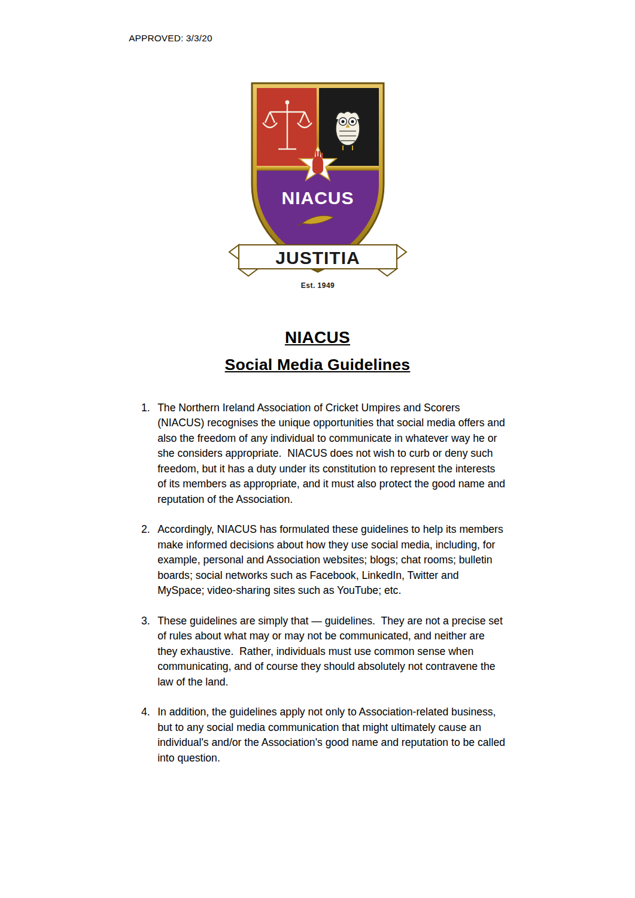APPROVED: 3/3/20
NIACUS JUSTITIA Est. 1949
NIACUS
Social Media Guidelines
The Northern Ireland Association of Cricket Umpires and Scorers (NIACUS) recognises the unique opportunities that social media offers and also the freedom of any individual to communicate in whatever way he or she considers appropriate. NIACUS does not wish to curb or deny such freedom, but it has a duty under its constitution to represent the interests of its members as appropriate, and it must also protect the good name and reputation of the Association.
Accordingly, NIACUS has formulated these guidelines to help its members make informed decisions about how they use social media, including, for example, personal and Association websites; blogs; chat rooms; bulletin boards; social networks such as Facebook, LinkedIn, Twitter and MySpace; video-sharing sites such as YouTube; etc.
These guidelines are simply that — guidelines. They are not a precise set of rules about what may or may not be communicated, and neither are they exhaustive. Rather, individuals must use common sense when communicating, and of course they should absolutely not contravene the law of the land.
In addition, the guidelines apply not only to Association-related business, but to any social media communication that might ultimately cause an individual's and/or the Association's good name and reputation to be called into question.